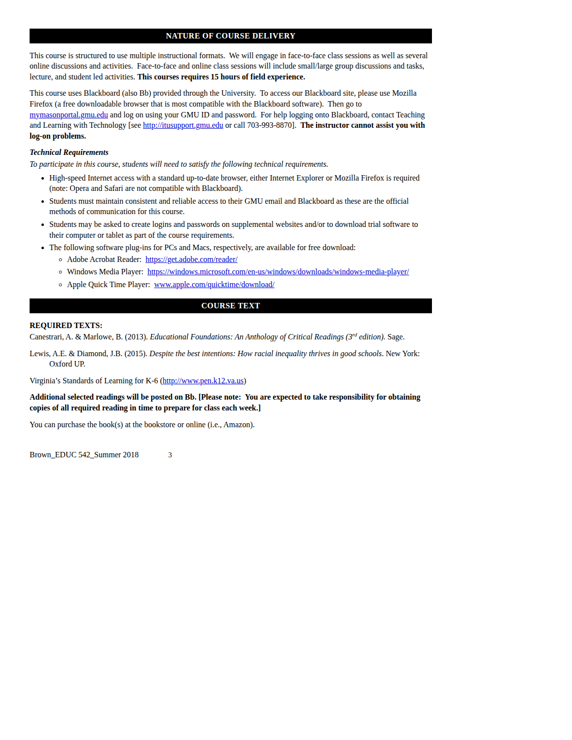NATURE OF COURSE DELIVERY
This course is structured to use multiple instructional formats. We will engage in face-to-face class sessions as well as several online discussions and activities. Face-to-face and online class sessions will include small/large group discussions and tasks, lecture, and student led activities. This courses requires 15 hours of field experience.
This course uses Blackboard (also Bb) provided through the University. To access our Blackboard site, please use Mozilla Firefox (a free downloadable browser that is most compatible with the Blackboard software). Then go to mymasonportal.gmu.edu and log on using your GMU ID and password. For help logging onto Blackboard, contact Teaching and Learning with Technology [see http://itusupport.gmu.edu or call 703-993-8870]. The instructor cannot assist you with log-on problems.
Technical Requirements
To participate in this course, students will need to satisfy the following technical requirements.
High-speed Internet access with a standard up-to-date browser, either Internet Explorer or Mozilla Firefox is required (note: Opera and Safari are not compatible with Blackboard).
Students must maintain consistent and reliable access to their GMU email and Blackboard as these are the official methods of communication for this course.
Students may be asked to create logins and passwords on supplemental websites and/or to download trial software to their computer or tablet as part of the course requirements.
The following software plug-ins for PCs and Macs, respectively, are available for free download:
Adobe Acrobat Reader: https://get.adobe.com/reader/
Windows Media Player: https://windows.microsoft.com/en-us/windows/downloads/windows-media-player/
Apple Quick Time Player: www.apple.com/quicktime/download/
COURSE TEXT
REQUIRED TEXTS:
Canestrari, A. & Marlowe, B. (2013). Educational Foundations: An Anthology of Critical Readings (3rd edition). Sage.
Lewis, A.E. & Diamond, J.B. (2015). Despite the best intentions: How racial inequality thrives in good schools. New York: Oxford UP.
Virginia’s Standards of Learning for K-6 (http://www.pen.k12.va.us)
Additional selected readings will be posted on Bb. [Please note: You are expected to take responsibility for obtaining copies of all required reading in time to prepare for class each week.]
You can purchase the book(s) at the bookstore or online (i.e., Amazon).
Brown_EDUC 542_Summer 2018 3